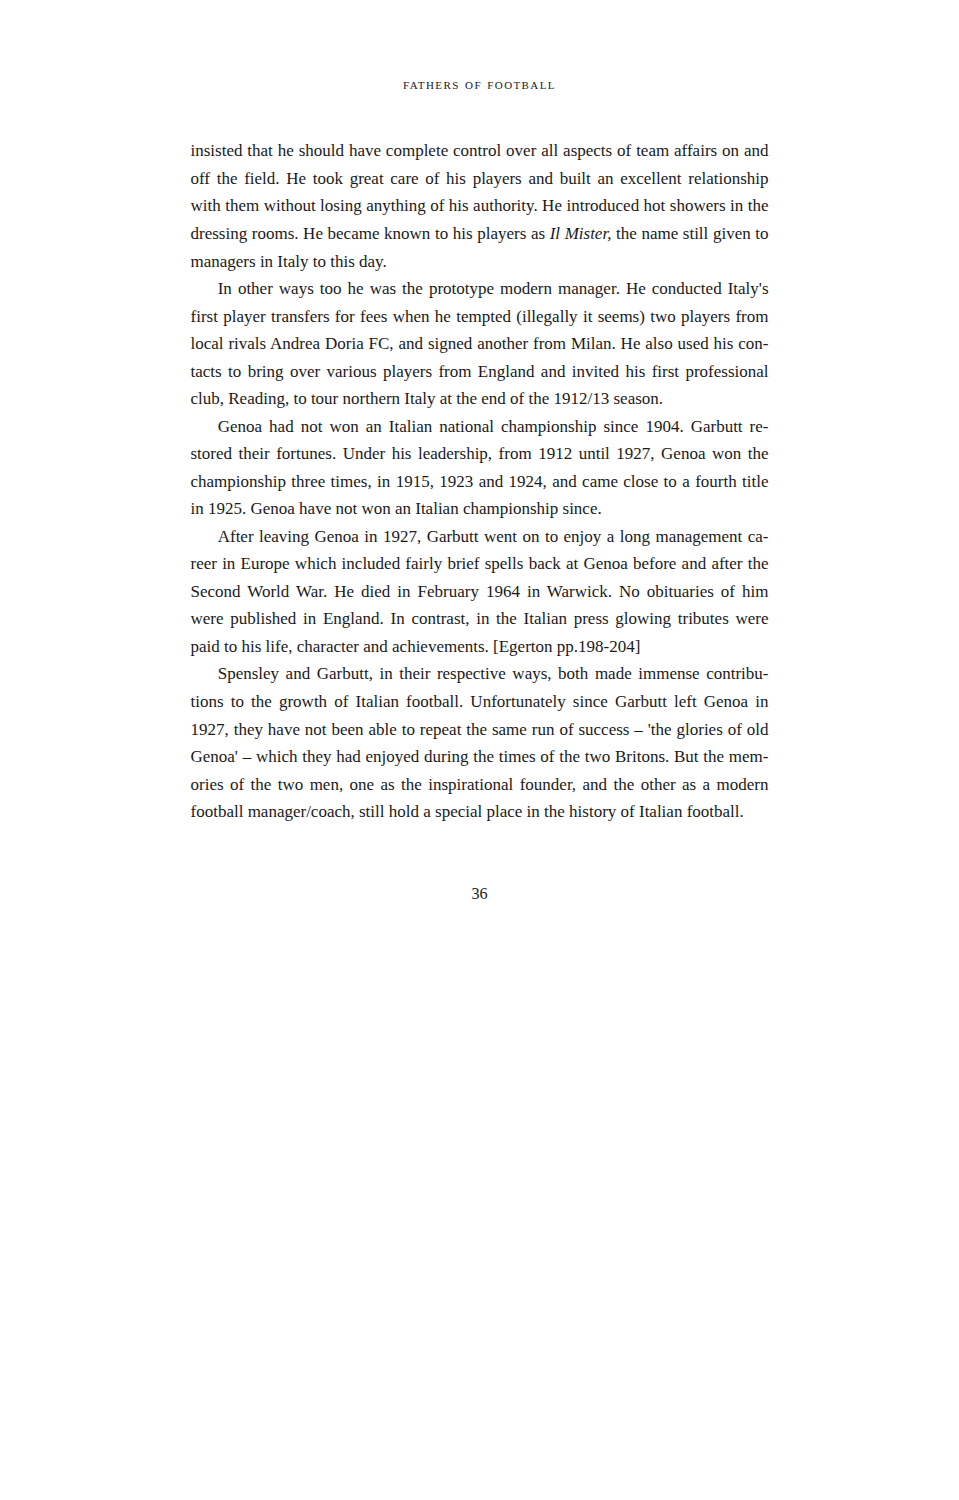Fathers of Football
insisted that he should have complete control over all aspects of team affairs on and off the field. He took great care of his players and built an excellent relationship with them without losing anything of his authority. He introduced hot showers in the dressing rooms. He became known to his players as Il Mister, the name still given to managers in Italy to this day.
In other ways too he was the prototype modern manager. He conducted Italy's first player transfers for fees when he tempted (illegally it seems) two players from local rivals Andrea Doria FC, and signed another from Milan. He also used his contacts to bring over various players from England and invited his first professional club, Reading, to tour northern Italy at the end of the 1912/13 season.
Genoa had not won an Italian national championship since 1904. Garbutt restored their fortunes. Under his leadership, from 1912 until 1927, Genoa won the championship three times, in 1915, 1923 and 1924, and came close to a fourth title in 1925. Genoa have not won an Italian championship since.
After leaving Genoa in 1927, Garbutt went on to enjoy a long management career in Europe which included fairly brief spells back at Genoa before and after the Second World War. He died in February 1964 in Warwick. No obituaries of him were published in England. In contrast, in the Italian press glowing tributes were paid to his life, character and achievements. [Egerton pp.198-204]
Spensley and Garbutt, in their respective ways, both made immense contributions to the growth of Italian football. Unfortunately since Garbutt left Genoa in 1927, they have not been able to repeat the same run of success – 'the glories of old Genoa' – which they had enjoyed during the times of the two Britons. But the memories of the two men, one as the inspirational founder, and the other as a modern football manager/coach, still hold a special place in the history of Italian football.
36